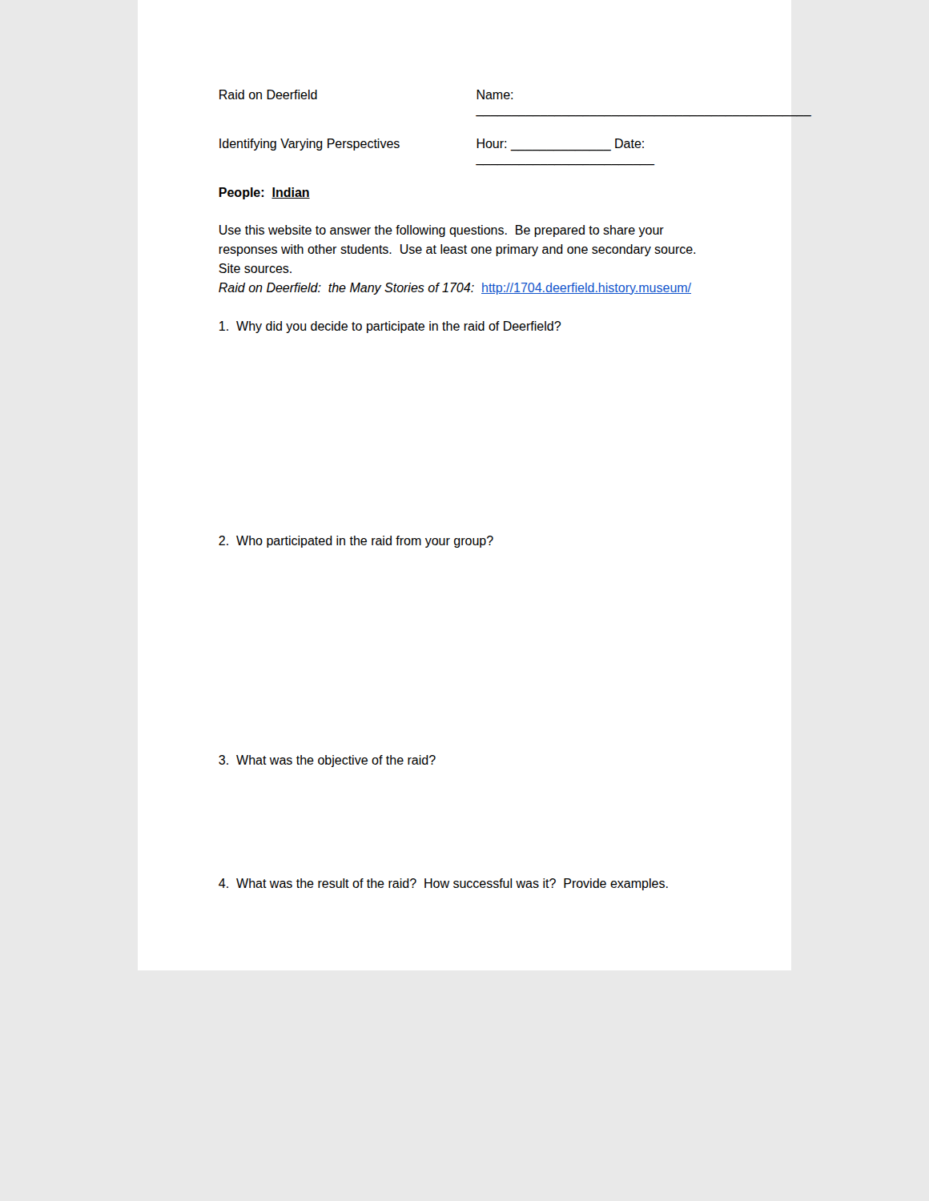Raid on Deerfield
Name: _______________________________________________
Identifying Varying Perspectives
Hour: ______________ Date: _________________________
People: Indian
Use this website to answer the following questions. Be prepared to share your responses with other students. Use at least one primary and one secondary source. Site sources.
Raid on Deerfield: the Many Stories of 1704: http://1704.deerfield.history.museum/
1. Why did you decide to participate in the raid of Deerfield?
2. Who participated in the raid from your group?
3. What was the objective of the raid?
4. What was the result of the raid? How successful was it? Provide examples.